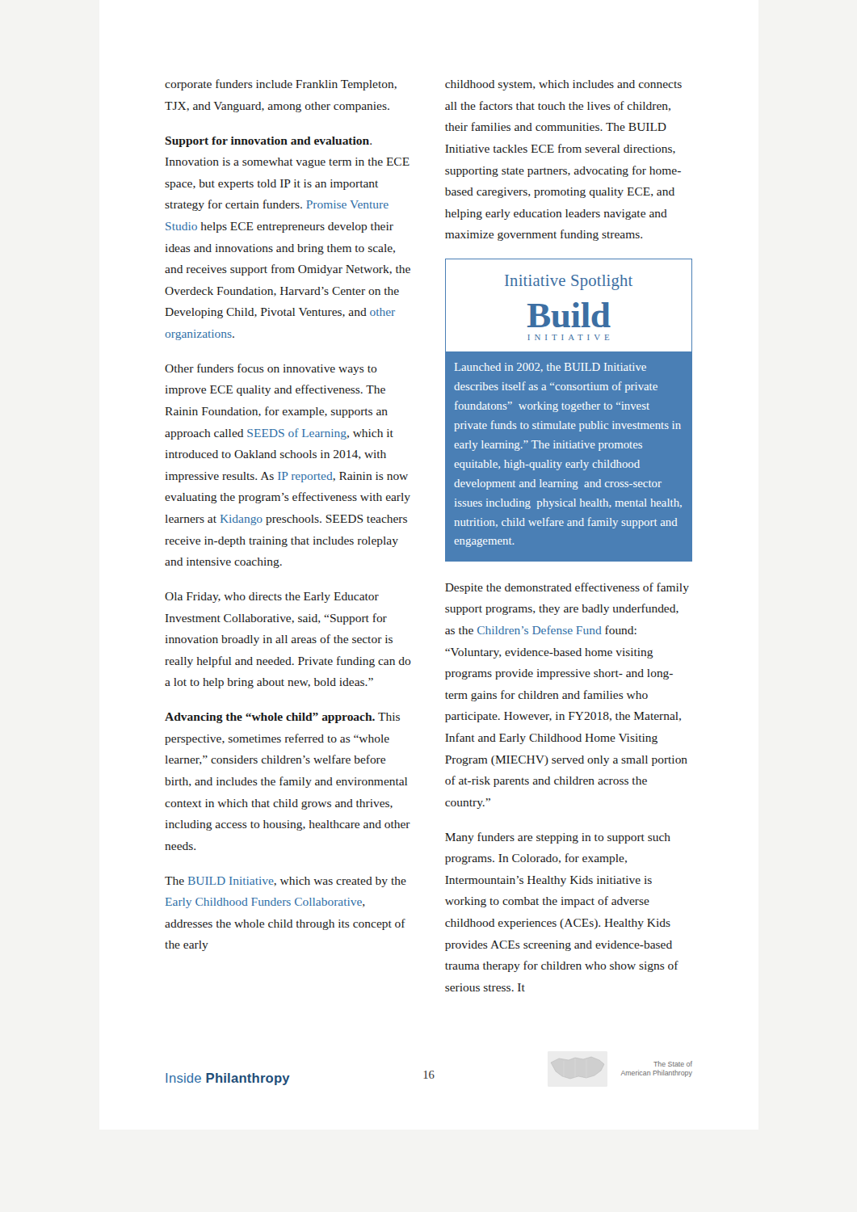corporate funders include Franklin Templeton, TJX, and Vanguard, among other companies.
Support for innovation and evaluation. Innovation is a somewhat vague term in the ECE space, but experts told IP it is an important strategy for certain funders. Promise Venture Studio helps ECE entrepreneurs develop their ideas and innovations and bring them to scale, and receives support from Omidyar Network, the Overdeck Foundation, Harvard’s Center on the Developing Child, Pivotal Ventures, and other organizations.
Other funders focus on innovative ways to improve ECE quality and effectiveness. The Rainin Foundation, for example, supports an approach called SEEDS of Learning, which it introduced to Oakland schools in 2014, with impressive results. As IP reported, Rainin is now evaluating the program’s effectiveness with early learners at Kidango preschools. SEEDS teachers receive in-depth training that includes roleplay and intensive coaching.
Ola Friday, who directs the Early Educator Investment Collaborative, said, “Support for innovation broadly in all areas of the sector is really helpful and needed. Private funding can do a lot to help bring about new, bold ideas.”
Advancing the “whole child” approach. This perspective, sometimes referred to as “whole learner,” considers children’s welfare before birth, and includes the family and environmental context in which that child grows and thrives, including access to housing, healthcare and other needs.
The BUILD Initiative, which was created by the Early Childhood Funders Collaborative, addresses the whole child through its concept of the early
childhood system, which includes and connects all the factors that touch the lives of children, their families and communities. The BUILD Initiative tackles ECE from several directions, supporting state partners, advocating for home-based caregivers, promoting quality ECE, and helping early education leaders navigate and maximize government funding streams.
Initiative Spotlight
Build INITIATIVE
Launched in 2002, the BUILD Initiative describes itself as a “consortium of private foundatons” working together to “invest private funds to stimulate public investments in early learning.” The initiative promotes equitable, high-quality early childhood development and learning and cross-sector issues including physical health, mental health, nutrition, child welfare and family support and engagement.
Despite the demonstrated effectiveness of family support programs, they are badly underfunded, as the Children’s Defense Fund found: “Voluntary, evidence-based home visiting programs provide impressive short- and long-term gains for children and families who participate. However, in FY2018, the Maternal, Infant and Early Childhood Home Visiting Program (MIECHV) served only a small portion of at-risk parents and children across the country.”
Many funders are stepping in to support such programs. In Colorado, for example, Intermountain’s Healthy Kids initiative is working to combat the impact of adverse childhood experiences (ACEs). Healthy Kids provides ACEs screening and evidence-based trauma therapy for children who show signs of serious stress. It
Inside Philanthropy
16
The State of
American Philanthropy